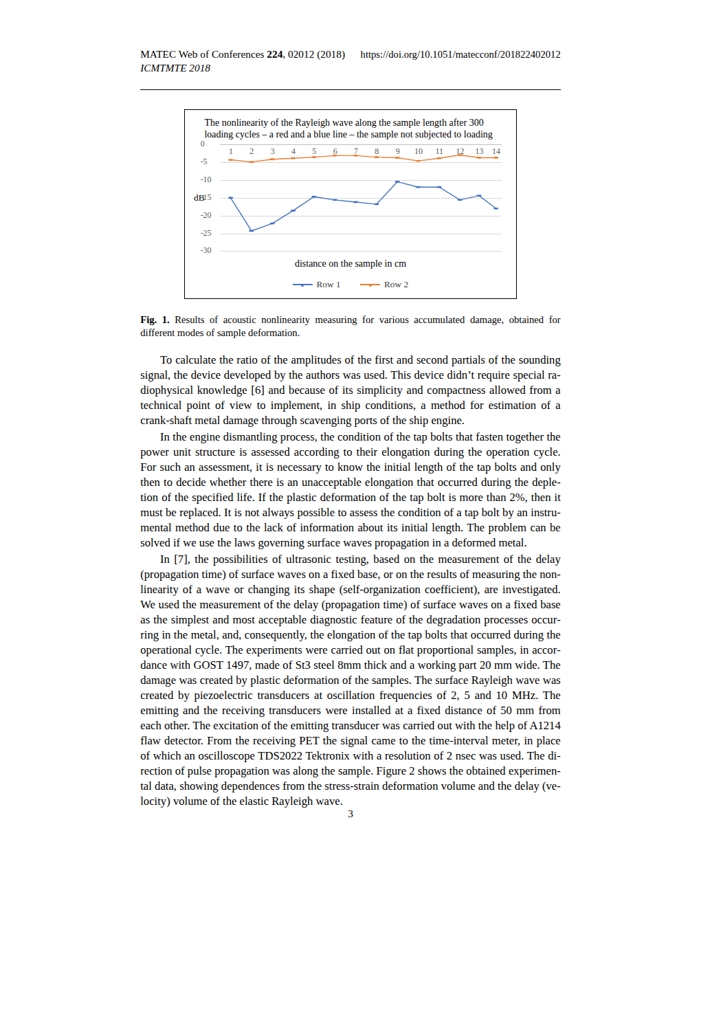MATEC Web of Conferences 224, 02012 (2018)
https://doi.org/10.1051/matecconf/201822402012
ICMTMTE 2018
The nonlinearity of the Rayleigh wave along the sample length after 300 loading cycles – a red and a blue line – the sample not subjected to loading
dB
0
-5
-10
-15
-20
-25
-30
1
2
3
4
5
6
7
8
9
10
11
12
13
14
distance on the sample in cm
Row 1
Row 2
Fig. 1. Results of acoustic nonlinearity measuring for various accumulated damage, obtained for different modes of sample deformation.
To calculate the ratio of the amplitudes of the first and second partials of the sounding signal, the device developed by the authors was used. This device didn’t require special radiophysical knowledge [6] and because of its simplicity and compactness allowed from a technical point of view to implement, in ship conditions, a method for estimation of a crank-shaft metal damage through scavenging ports of the ship engine.
In the engine dismantling process, the condition of the tap bolts that fasten together the power unit structure is assessed according to their elongation during the operation cycle. For such an assessment, it is necessary to know the initial length of the tap bolts and only then to decide whether there is an unacceptable elongation that occurred during the depletion of the specified life. If the plastic deformation of the tap bolt is more than 2%, then it must be replaced. It is not always possible to assess the condition of a tap bolt by an instrumental method due to the lack of information about its initial length. The problem can be solved if we use the laws governing surface waves propagation in a deformed metal.
In [7], the possibilities of ultrasonic testing, based on the measurement of the delay (propagation time) of surface waves on a fixed base, or on the results of measuring the nonlinearity of a wave or changing its shape (self-organization coefficient), are investigated. We used the measurement of the delay (propagation time) of surface waves on a fixed base as the simplest and most acceptable diagnostic feature of the degradation processes occurring in the metal, and, consequently, the elongation of the tap bolts that occurred during the operational cycle. The experiments were carried out on flat proportional samples, in accordance with GOST 1497, made of St3 steel 8mm thick and a working part 20 mm wide. The damage was created by plastic deformation of the samples. The surface Rayleigh wave was created by piezoelectric transducers at oscillation frequencies of 2, 5 and 10 MHz. The emitting and the receiving transducers were installed at a fixed distance of 50 mm from each other. The excitation of the emitting transducer was carried out with the help of A1214 flaw detector. From the receiving PET the signal came to the time-interval meter, in place of which an oscilloscope TDS2022 Tektronix with a resolution of 2 nsec was used. The direction of pulse propagation was along the sample. Figure 2 shows the obtained experimental data, showing dependences from the stress-strain deformation volume and the delay (velocity) volume of the elastic Rayleigh wave.
3